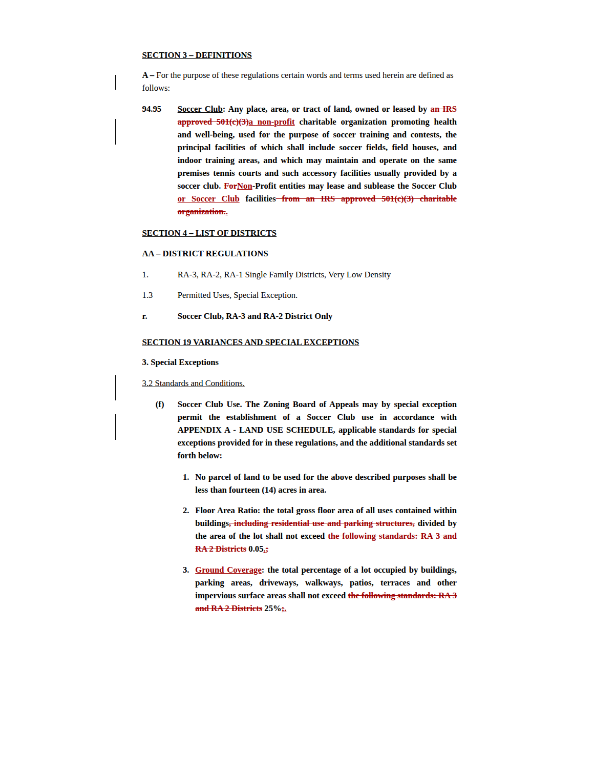SECTION 3 – DEFINITIONS
A – For the purpose of these regulations certain words and terms used herein are defined as follows:
94.95
Soccer Club: Any place, area, or tract of land, owned or leased by an IRS approved 501(c)(3)a non-profit charitable organization promoting health and well-being, used for the purpose of soccer training and contests, the principal facilities of which shall include soccer fields, field houses, and indoor training areas, and which may maintain and operate on the same premises tennis courts and such accessory facilities usually provided by a soccer club. ForNon-Profit entities may lease and sublease the Soccer Club or Soccer Club facilities from an IRS approved 501(c)(3) charitable organization..
SECTION 4 – LIST OF DISTRICTS
AA – DISTRICT REGULATIONS
1.
RA-3, RA-2, RA-1 Single Family Districts, Very Low Density
1.3
Permitted Uses, Special Exception.
r.
Soccer Club, RA-3 and RA-2 District Only
SECTION 19 VARIANCES AND SPECIAL EXCEPTIONS
3. Special Exceptions
3.2 Standards and Conditions.
(f)
Soccer Club Use. The Zoning Board of Appeals may by special exception permit the establishment of a Soccer Club use in accordance with APPENDIX A - LAND USE SCHEDULE, applicable standards for special exceptions provided for in these regulations, and the additional standards set forth below:
No parcel of land to be used for the above described purposes shall be less than fourteen (14) acres in area.
Floor Area Ratio: the total gross floor area of all uses contained within buildings, including residential use and parking structures, divided by the area of the lot shall not exceed the following standards: RA 3 and RA 2 Districts 0.05.;
Ground Coverage: the total percentage of a lot occupied by buildings, parking areas, driveways, walkways, patios, terraces and other impervious surface areas shall not exceed the following standards: RA 3 and RA 2 Districts 25%;.